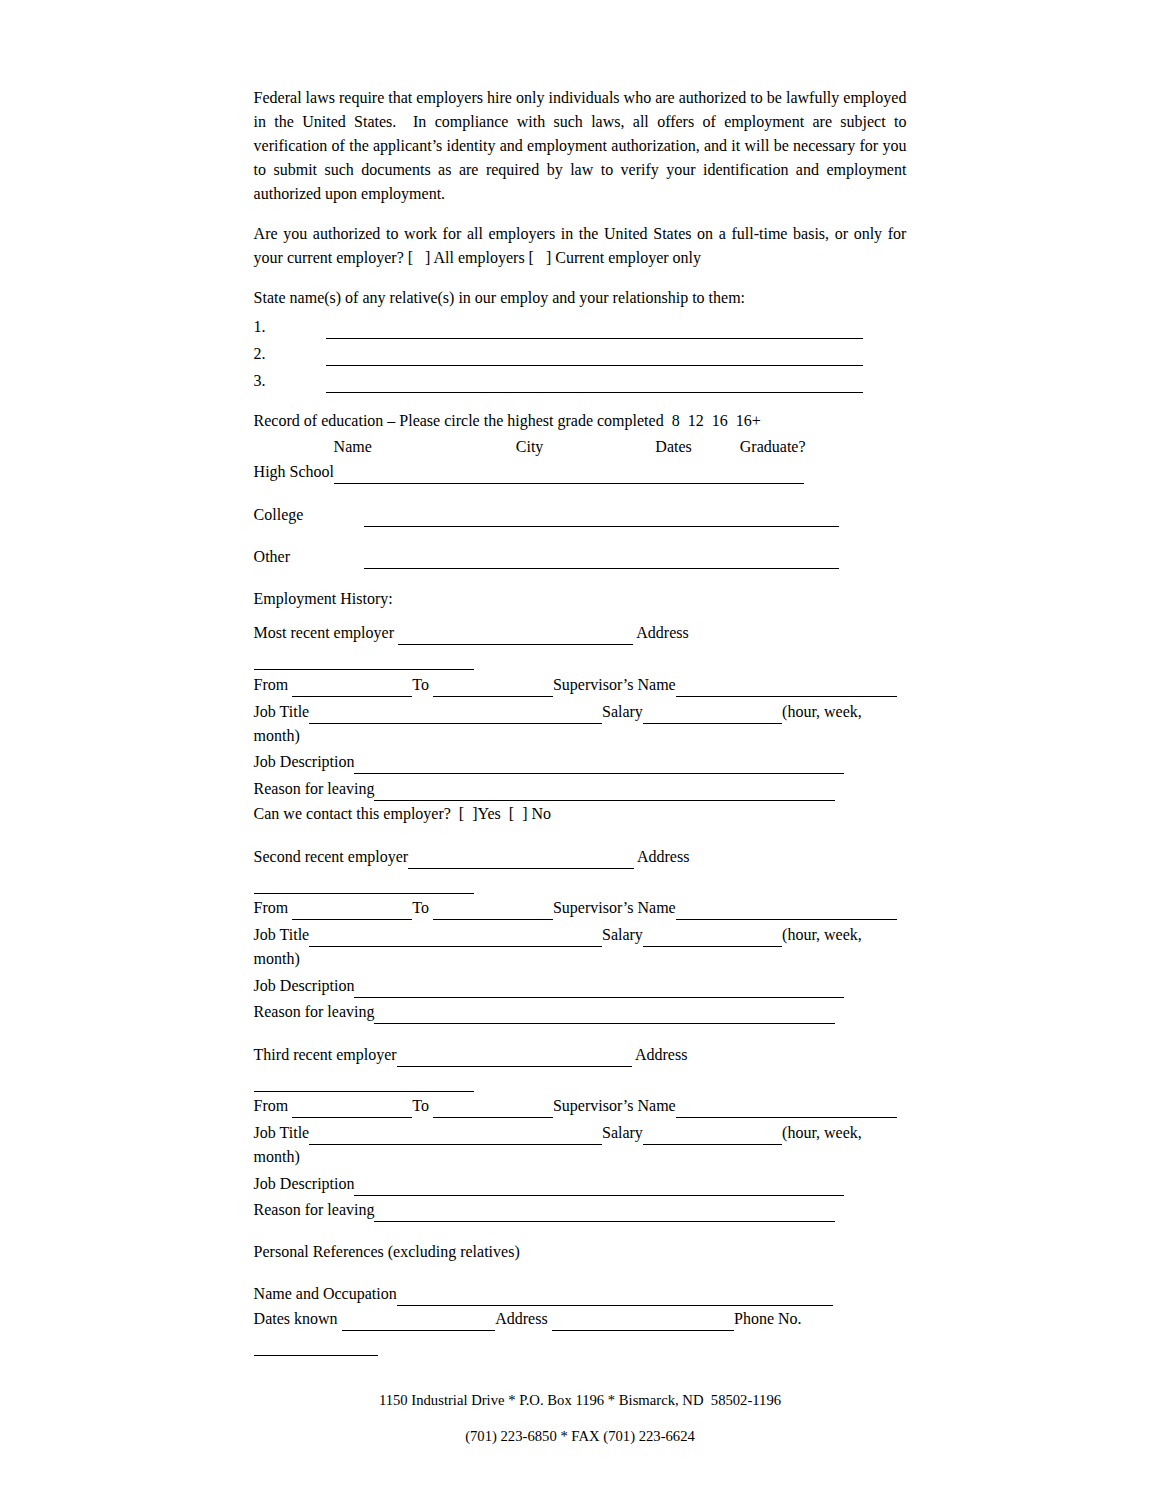Federal laws require that employers hire only individuals who are authorized to be lawfully employed in the United States. In compliance with such laws, all offers of employment are subject to verification of the applicant’s identity and employment authorization, and it will be necessary for you to submit such documents as are required by law to verify your identification and employment authorized upon employment.
Are you authorized to work for all employers in the United States on a full-time basis, or only for your current employer? [ ] All employers [ ] Current employer only
State name(s) of any relative(s) in our employ and your relationship to them:
1.
2.
3.
Record of education – Please circle the highest grade completed 8 12 16 16+
Name City Dates Graduate?
High School
College
Other
Employment History:
Most recent employer Address
From To Supervisor’s Name
Job Title Salary (hour, week, month)
Job Description
Reason for leaving
Can we contact this employer? [ ]Yes [ ] No
Second recent employer Address
From To Supervisor’s Name
Job Title Salary (hour, week, month)
Job Description
Reason for leaving
Third recent employer Address
From To Supervisor’s Name
Job Title Salary (hour, week, month)
Job Description
Reason for leaving
Personal References (excluding relatives)
Name and Occupation
Dates known Address Phone No.
1150 Industrial Drive * P.O. Box 1196 * Bismarck, ND 58502-1196
(701) 223-6850 * FAX (701) 223-6624